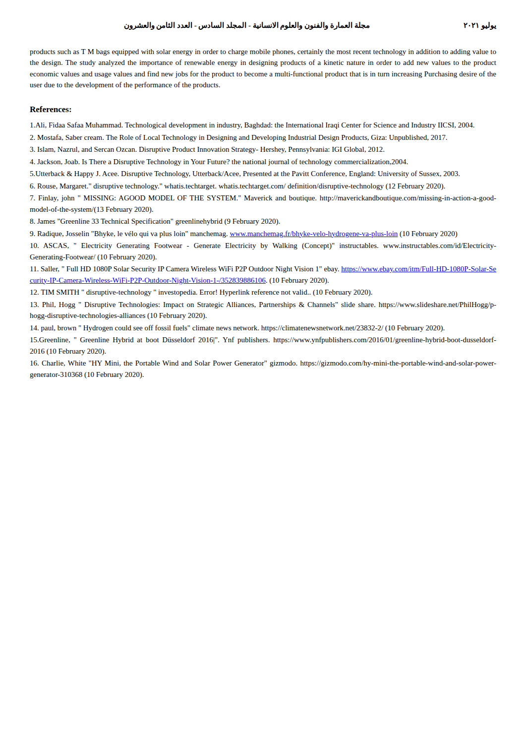يوليو ٢٠٢١
مجلة العمارة والفنون والعلوم الانسانية - المجلد السادس - العدد الثامن والعشرون
products such as T M bags equipped with solar energy in order to charge mobile phones, certainly the most recent technology in addition to adding value to the design. The study analyzed the importance of renewable energy in designing products of a kinetic nature in order to add new values to the product economic values and usage values and find new jobs for the product to become a multi-functional product that is in turn increasing Purchasing desire of the user due to the development of the performance of the products.
References:
1.Ali, Fidaa Safaa Muhammad. Technological development in industry, Baghdad: the International Iraqi Center for Science and Industry IICSI, 2004.
2. Mostafa, Saber cream. The Role of Local Technology in Designing and Developing Industrial Design Products, Giza: Unpublished, 2017.
3. Islam, Nazrul, and Sercan Ozcan. Disruptive Product Innovation Strategy- Hershey, Pennsylvania: IGI Global, 2012.
4. Jackson, Joab. Is There a Disruptive Technology in Your Future? the national journal of technology commercialization,2004.
5.Utterback & Happy J. Acee. Disruptive Technology, Utterback/Acee, Presented at the Pavitt Conference, England: University of Sussex, 2003.
6. Rouse, Margaret." disruptive technology." whatis.techtarget. whatis.techtarget.com/ definition/disruptive-technology (12 February 2020).
7. Finlay, john " MISSING: AGOOD MODEL OF THE SYSTEM." Maverick and boutique. http://maverickandboutique.com/missing-in-action-a-good-model-of-the-system/(13 February 2020).
8. James "Greenline 33 Technical Specification" greenlinehybrid (9 February 2020).
9. Radique, Josselin "Bhyke, le vélo qui va plus loin" manchemag. www.manchemag.fr/bhyke-velo-hydrogene-va-plus-loin (10 February 2020)
10. ASCAS, " Electricity Generating Footwear - Generate Electricity by Walking (Concept)" instructables. www.instructables.com/id/Electricity-Generating-Footwear/ (10 February 2020).
11. Saller, " Full HD 1080P Solar Security IP Camera Wireless WiFi P2P Outdoor Night Vision 1" ebay. https://www.ebay.com/itm/Full-HD-1080P-Solar-Security-IP-Camera-Wireless-WiFi-P2P-Outdoor-Night-Vision-1-/352839886106. (10 February 2020).
12. TIM SMITH " disruptive-technology " investopedia. Error! Hyperlink reference not valid.. (10 February 2020).
13. Phil, Hogg " Disruptive Technologies: Impact on Strategic Alliances, Partnerships & Channels" slide share. https://www.slideshare.net/PhilHogg/p-hogg-disruptive-technologies-alliances (10 February 2020).
14. paul, brown " Hydrogen could see off fossil fuels" climate news network. https://climatenewsnetwork.net/23832-2/ (10 February 2020).
15.Greenline, " Greenline Hybrid at boot Düsseldorf 2016|". Ynf publishers. https://www.ynfpublishers.com/2016/01/greenline-hybrid-boot-dusseldorf-2016 (10 February 2020).
16. Charlie, White "HY Mini, the Portable Wind and Solar Power Generator" gizmodo. https://gizmodo.com/hy-mini-the-portable-wind-and-solar-power-generator-310368 (10 February 2020).